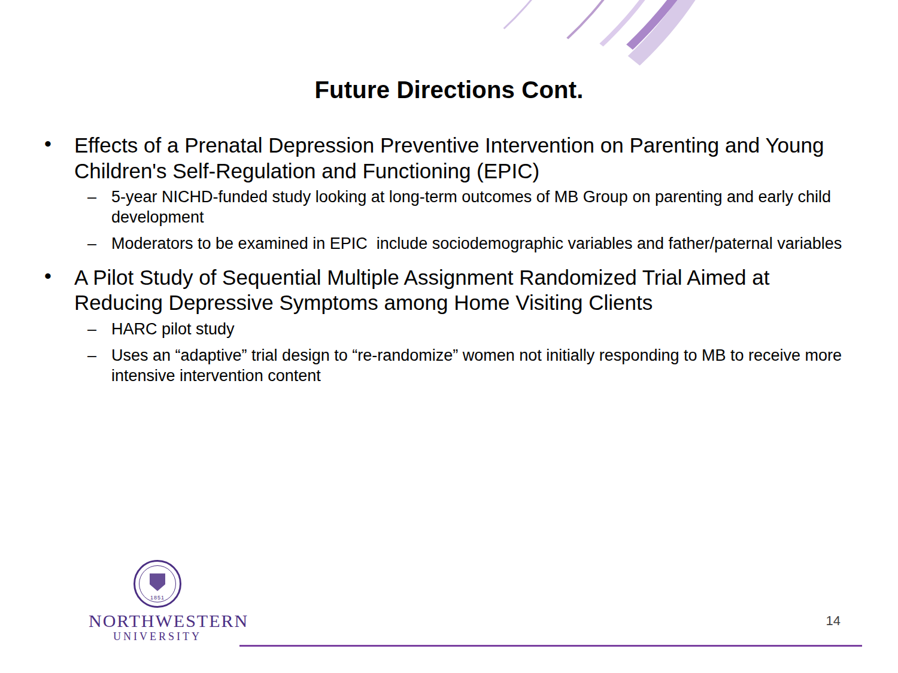Future Directions Cont.
Effects of a Prenatal Depression Preventive Intervention on Parenting and Young Children's Self-Regulation and Functioning (EPIC)
5-year NICHD-funded study looking at long-term outcomes of MB Group on parenting and early child development
Moderators to be examined in EPIC include sociodemographic variables and father/paternal variables
A Pilot Study of Sequential Multiple Assignment Randomized Trial Aimed at Reducing Depressive Symptoms among Home Visiting Clients
HARC pilot study
Uses an “adaptive” trial design to “re-randomize” women not initially responding to MB to receive more intensive intervention content
1851
NORTHWESTERN UNIVERSITY
14